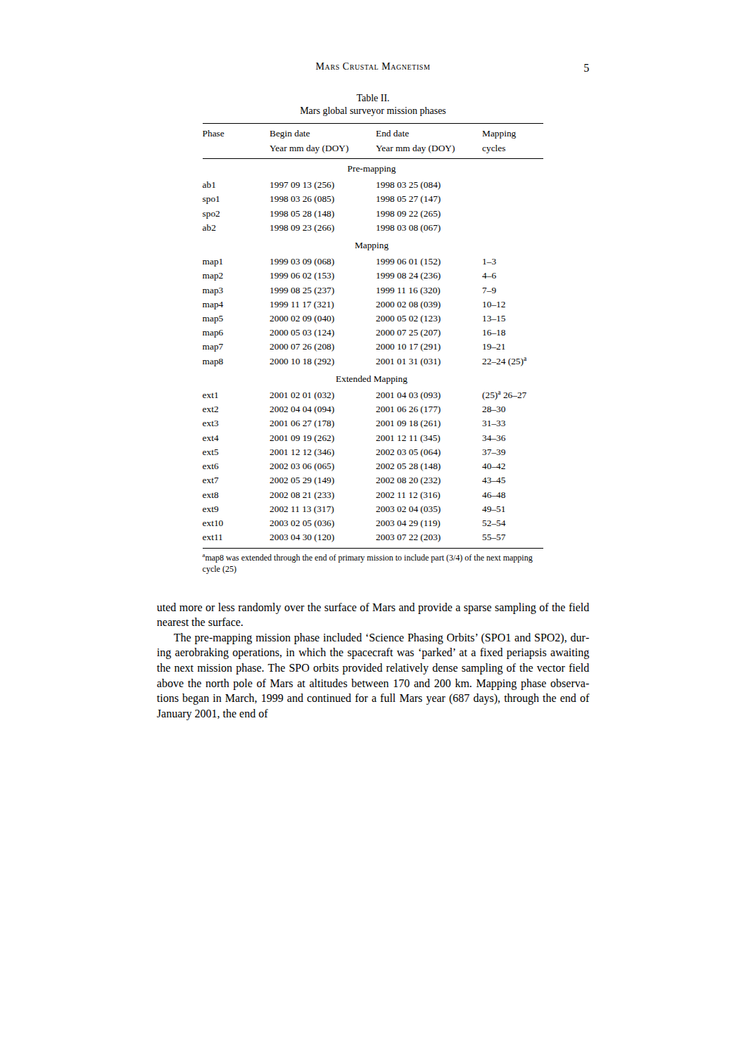Mars Crustal Magnetism 5
Table II. Mars global surveyor mission phases
| Phase | Begin date | End date | Mapping |
| --- | --- | --- | --- |
| | Year mm day (DOY) | Year mm day (DOY) | cycles |
| Pre-mapping |
| ab1 | 1997 09 13 (256) | 1998 03 25 (084) | |
| spo1 | 1998 03 26 (085) | 1998 05 27 (147) | |
| spo2 | 1998 05 28 (148) | 1998 09 22 (265) | |
| ab2 | 1998 09 23 (266) | 1998 03 08 (067) | |
| Mapping |
| map1 | 1999 03 09 (068) | 1999 06 01 (152) | 1–3 |
| map2 | 1999 06 02 (153) | 1999 08 24 (236) | 4–6 |
| map3 | 1999 08 25 (237) | 1999 11 16 (320) | 7–9 |
| map4 | 1999 11 17 (321) | 2000 02 08 (039) | 10–12 |
| map5 | 2000 02 09 (040) | 2000 05 02 (123) | 13–15 |
| map6 | 2000 05 03 (124) | 2000 07 25 (207) | 16–18 |
| map7 | 2000 07 26 (208) | 2000 10 17 (291) | 19–21 |
| map8 | 2000 10 18 (292) | 2001 01 31 (031) | 22–24 (25) a |
| Extended Mapping |
| ext1 | 2001 02 01 (032) | 2001 04 03 (093) | (25) a 26–27 |
| ext2 | 2002 04 04 (094) | 2001 06 26 (177) | 28–30 |
| ext3 | 2001 06 27 (178) | 2001 09 18 (261) | 31–33 |
| ext4 | 2001 09 19 (262) | 2001 12 11 (345) | 34–36 |
| ext5 | 2001 12 12 (346) | 2002 03 05 (064) | 37–39 |
| ext6 | 2002 03 06 (065) | 2002 05 28 (148) | 40–42 |
| ext7 | 2002 05 29 (149) | 2002 08 20 (232) | 43–45 |
| ext8 | 2002 08 21 (233) | 2002 11 12 (316) | 46–48 |
| ext9 | 2002 11 13 (317) | 2003 02 04 (035) | 49–51 |
| ext10 | 2003 02 05 (036) | 2003 04 29 (119) | 52–54 |
| ext11 | 2003 04 30 (120) | 2003 07 22 (203) | 55–57 |
amap8 was extended through the end of primary mission to include part (3/4) of the next mapping cycle (25)
uted more or less randomly over the surface of Mars and provide a sparse sampling of the field nearest the surface.
The pre-mapping mission phase included ‘Science Phasing Orbits’ (SPO1 and SPO2), during aerobraking operations, in which the spacecraft was ‘parked’ at a fixed periapsis awaiting the next mission phase. The SPO orbits provided relatively dense sampling of the vector field above the north pole of Mars at altitudes between 170 and 200 km. Mapping phase observations began in March, 1999 and continued for a full Mars year (687 days), through the end of January 2001, the end of